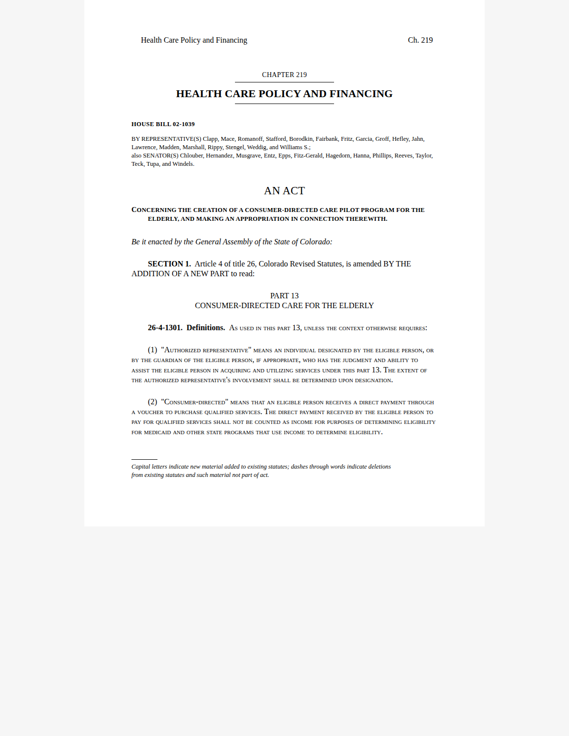Health Care Policy and Financing Ch. 219
CHAPTER 219
HEALTH CARE POLICY AND FINANCING
HOUSE BILL 02-1039
BY REPRESENTATIVE(S) Clapp, Mace, Romanoff, Stafford, Borodkin, Fairbank, Fritz, Garcia, Groff, Hefley, Jahn, Lawrence, Madden, Marshall, Rippy, Stengel, Weddig, and Williams S.;
also SENATOR(S) Chlouber, Hernandez, Musgrave, Entz, Epps, Fitz-Gerald, Hagedorn, Hanna, Phillips, Reeves, Taylor, Teck, Tupa, and Windels.
AN ACT
CONCERNING THE CREATION OF A CONSUMER-DIRECTED CARE PILOT PROGRAM FOR THE ELDERLY, AND MAKING AN APPROPRIATION IN CONNECTION THEREWITH.
Be it enacted by the General Assembly of the State of Colorado:
SECTION 1. Article 4 of title 26, Colorado Revised Statutes, is amended BY THE ADDITION OF A NEW PART to read:
PART 13 CONSUMER-DIRECTED CARE FOR THE ELDERLY
26-4-1301. Definitions. As used in this part 13, unless the context otherwise requires:
(1) "Authorized representative" means an individual designated by the eligible person, or by the guardian of the eligible person, if appropriate, who has the judgment and ability to assist the eligible person in acquiring and utilizing services under this part 13. The extent of the authorized representative's involvement shall be determined upon designation.
(2) "Consumer-directed" means that an eligible person receives a direct payment through a voucher to purchase qualified services. The direct payment received by the eligible person to pay for qualified services shall not be counted as income for purposes of determining eligibility for medicaid and other state programs that use income to determine eligibility.
Capital letters indicate new material added to existing statutes; dashes through words indicate deletions from existing statutes and such material not part of act.